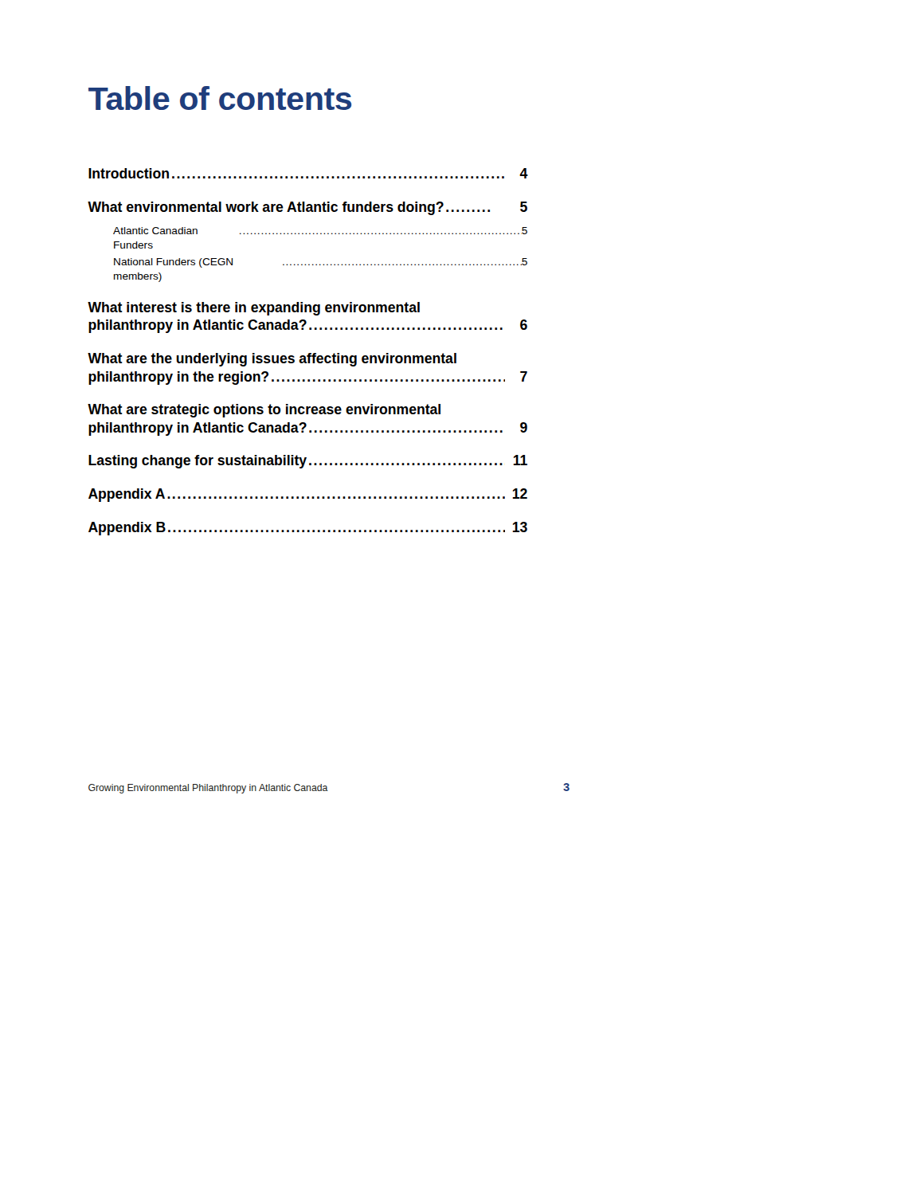Table of contents
Introduction ......................................................................... 4
What environmental work are Atlantic funders doing? ......... 5
Atlantic Canadian Funders ............................................................................... 5
National Funders (CEGN members) ................................................................... 5
What interest is there in expanding environmental philanthropy in Atlantic Canada? ....................................... 6
What are the underlying issues affecting environmental philanthropy in the region? ................................................ 7
What are strategic options to increase environmental philanthropy in Atlantic Canada? ....................................... 9
Lasting change for sustainability ....................................... 11
Appendix A ....................................................................... 12
Appendix B ....................................................................... 13
Growing Environmental Philanthropy in Atlantic Canada 3